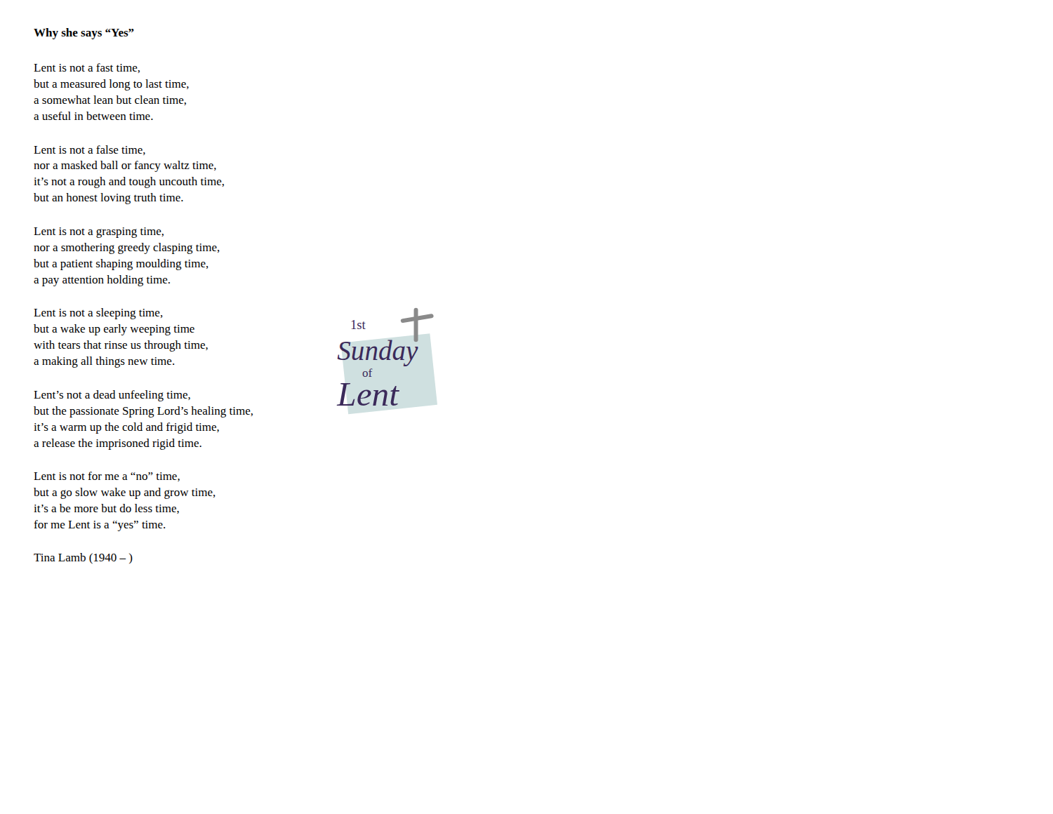Why she says “Yes”
1st Sunday of Lent
Lent is not a fast time,
but a measured long to last time,
a somewhat lean but clean time,
a useful in between time.
Lent is not a false time,
nor a masked ball or fancy waltz time,
it’s not a rough and tough uncouth time,
but an honest loving truth time.
Lent is not a grasping time,
nor a smothering greedy clasping time,
but a patient shaping moulding time,
a pay attention holding time.
Lent is not a sleeping time,
but a wake up early weeping time
with tears that rinse us through time,
a making all things new time.
Lent’s not a dead unfeeling time,
but the passionate Spring Lord’s healing time,
it’s a warm up the cold and frigid time,
a release the imprisoned rigid time.
Lent is not for me a “no” time,
but a go slow wake up and grow time,
it’s a be more but do less time,
for me Lent is a “yes” time.
Tina Lamb (1940 – )